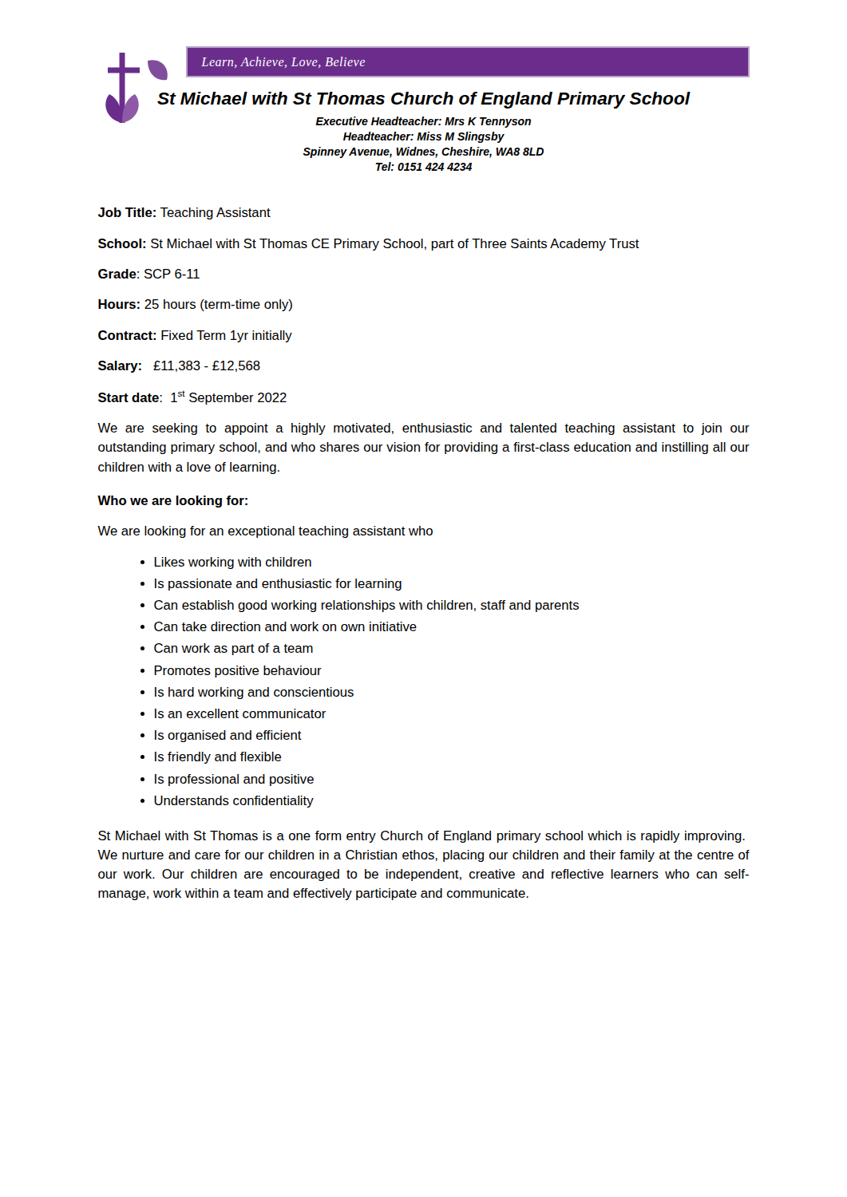Learn, Achieve, Love, Believe
St Michael with St Thomas Church of England Primary School
Executive Headteacher: Mrs K Tennyson
Headteacher: Miss M Slingsby
Spinney Avenue, Widnes, Cheshire, WA8 8LD
Tel: 0151 424 4234
Job Title: Teaching Assistant
School: St Michael with St Thomas CE Primary School, part of Three Saints Academy Trust
Grade: SCP 6-11
Hours: 25 hours (term-time only)
Contract: Fixed Term 1yr initially
Salary: £11,383 - £12,568
Start date: 1st September 2022
We are seeking to appoint a highly motivated, enthusiastic and talented teaching assistant to join our outstanding primary school, and who shares our vision for providing a first-class education and instilling all our children with a love of learning.
Who we are looking for:
We are looking for an exceptional teaching assistant who
Likes working with children
Is passionate and enthusiastic for learning
Can establish good working relationships with children, staff and parents
Can take direction and work on own initiative
Can work as part of a team
Promotes positive behaviour
Is hard working and conscientious
Is an excellent communicator
Is organised and efficient
Is friendly and flexible
Is professional and positive
Understands confidentiality
St Michael with St Thomas is a one form entry Church of England primary school which is rapidly improving. We nurture and care for our children in a Christian ethos, placing our children and their family at the centre of our work. Our children are encouraged to be independent, creative and reflective learners who can self-manage, work within a team and effectively participate and communicate.